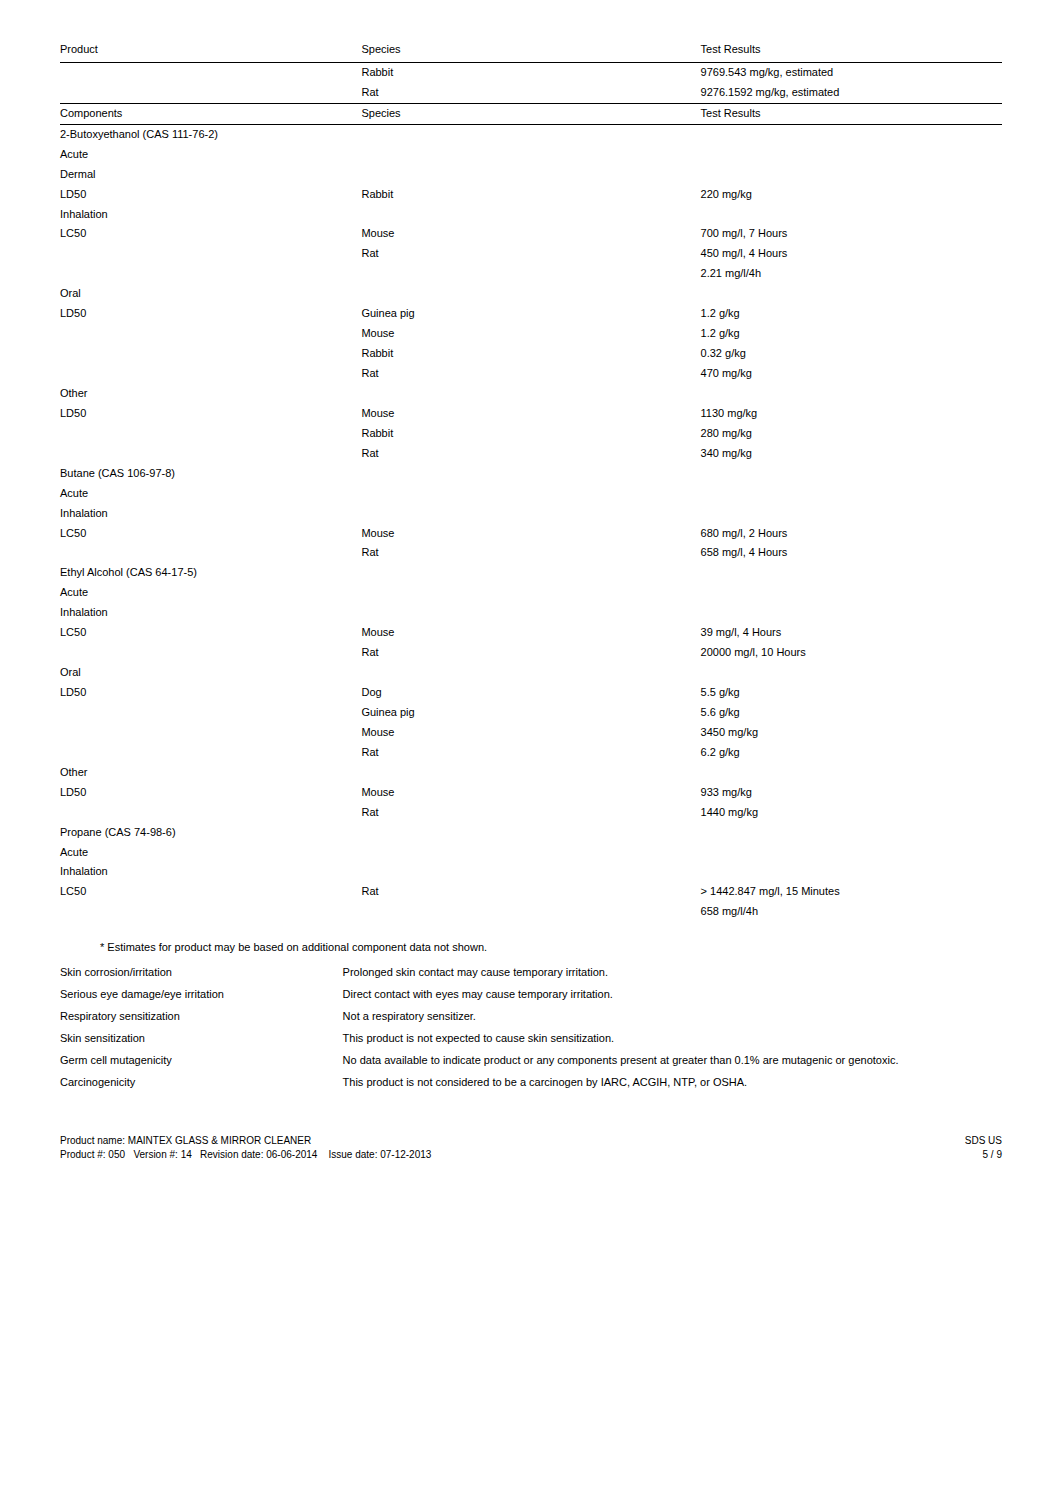| Product | Species | Test Results |
| --- | --- | --- |
| | Rabbit | 9769.543 mg/kg, estimated |
| | Rat | 9276.1592 mg/kg, estimated |
| Components | Species | Test Results |
| 2-Butoxyethanol (CAS 111-76-2) |
| Acute | | |
| Dermal | | |
| LD50 | Rabbit | 220 mg/kg |
| Inhalation | | |
| LC50 | Mouse | 700 mg/l, 7 Hours |
| | Rat | 450 mg/l, 4 Hours |
| | | 2.21 mg/l/4h |
| Oral | | |
| LD50 | Guinea pig | 1.2 g/kg |
| | Mouse | 1.2 g/kg |
| | Rabbit | 0.32 g/kg |
| | Rat | 470 mg/kg |
| Other | | |
| LD50 | Mouse | 1130 mg/kg |
| | Rabbit | 280 mg/kg |
| | Rat | 340 mg/kg |
| Butane (CAS 106-97-8) |
| Acute | | |
| Inhalation | | |
| LC50 | Mouse | 680 mg/l, 2 Hours |
| | Rat | 658 mg/l, 4 Hours |
| Ethyl Alcohol (CAS 64-17-5) |
| Acute | | |
| Inhalation | | |
| LC50 | Mouse | 39 mg/l, 4 Hours |
| | Rat | 20000 mg/l, 10 Hours |
| Oral | | |
| LD50 | Dog | 5.5 g/kg |
| | Guinea pig | 5.6 g/kg |
| | Mouse | 3450 mg/kg |
| | Rat | 6.2 g/kg |
| Other | | |
| LD50 | Mouse | 933 mg/kg |
| | Rat | 1440 mg/kg |
| Propane (CAS 74-98-6) |
| Acute | | |
| Inhalation | | |
| LC50 | Rat | > 1442.847 mg/l, 15 Minutes |
| | | 658 mg/l/4h |
* Estimates for product may be based on additional component data not shown.
| Skin corrosion/irritation | Prolonged skin contact may cause temporary irritation. |
| Serious eye damage/eye irritation | Direct contact with eyes may cause temporary irritation. |
| Respiratory sensitization | Not a respiratory sensitizer. |
| Skin sensitization | This product is not expected to cause skin sensitization. |
| Germ cell mutagenicity | No data available to indicate product or any components present at greater than 0.1% are mutagenic or genotoxic. |
| Carcinogenicity | This product is not considered to be a carcinogen by IARC, ACGIH, NTP, or OSHA. |
SDS US
5 / 9
Product name: MAINTEX GLASS & MIRROR CLEANER Product #: 050 Version #: 14 Revision date: 06-06-2014 Issue date: 07-12-2013